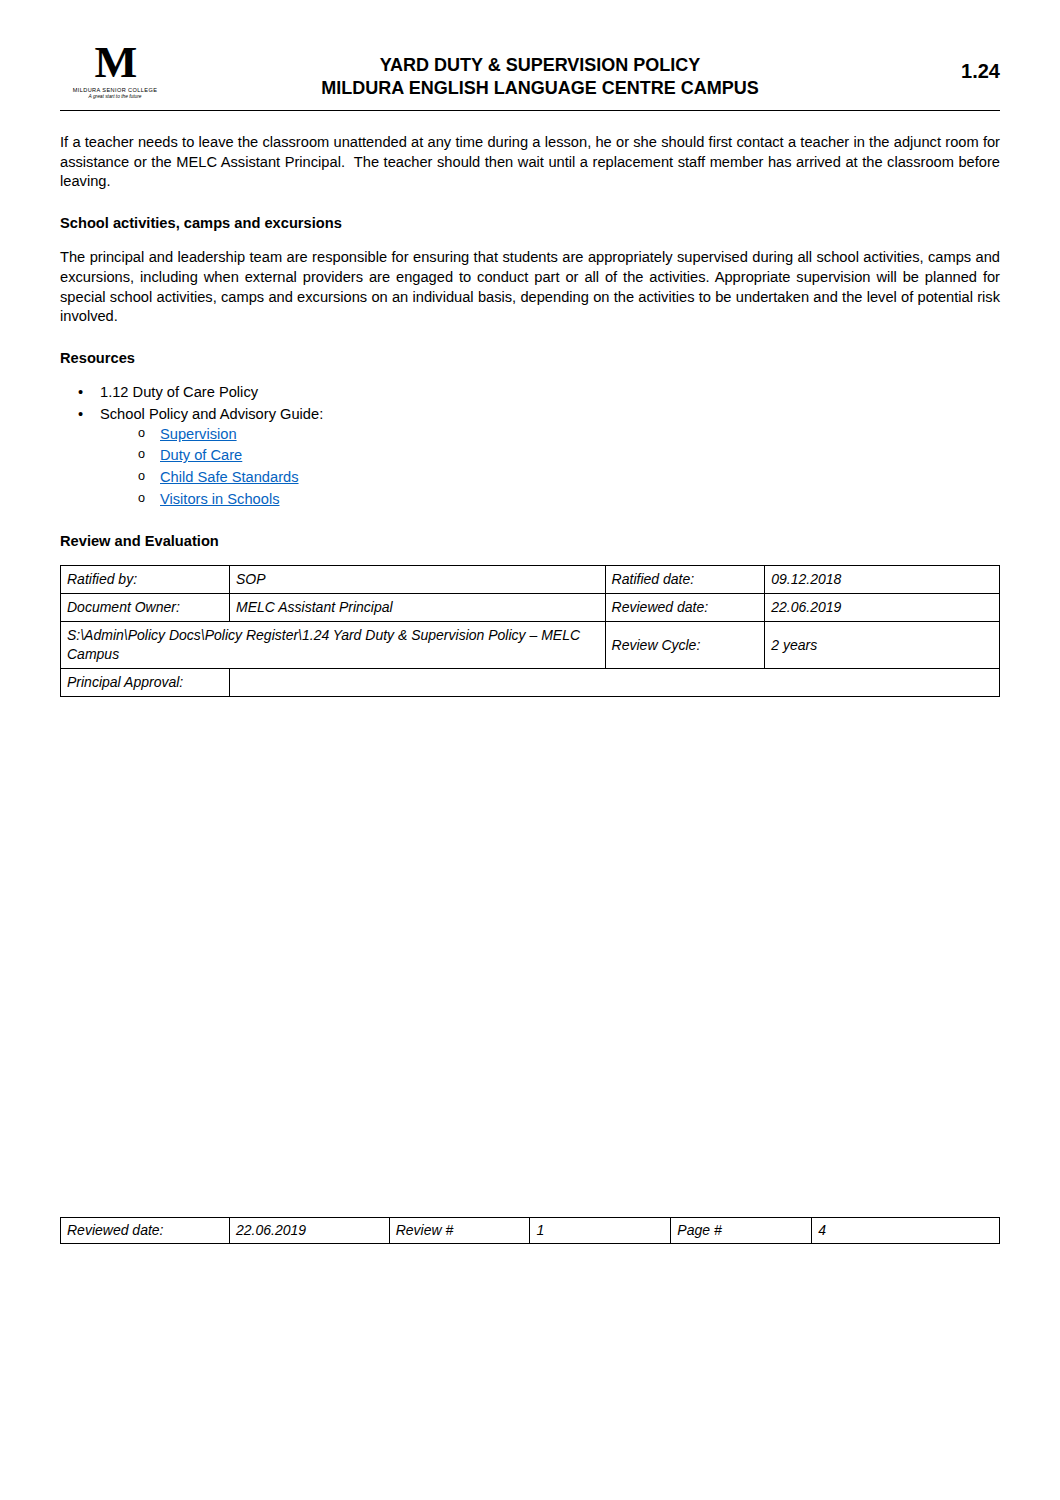M Mildura Senior College A great start to the future
YARD DUTY & SUPERVISION POLICY
MILDURA ENGLISH LANGUAGE CENTRE CAMPUS
1.24
If a teacher needs to leave the classroom unattended at any time during a lesson, he or she should first contact a teacher in the adjunct room for assistance or the MELC Assistant Principal. The teacher should then wait until a replacement staff member has arrived at the classroom before leaving.
School activities, camps and excursions
The principal and leadership team are responsible for ensuring that students are appropriately supervised during all school activities, camps and excursions, including when external providers are engaged to conduct part or all of the activities. Appropriate supervision will be planned for special school activities, camps and excursions on an individual basis, depending on the activities to be undertaken and the level of potential risk involved.
Resources
1.12 Duty of Care Policy
School Policy and Advisory Guide:
Supervision
Duty of Care
Child Safe Standards
Visitors in Schools
Review and Evaluation
| Ratified by: | SOP | Ratified date: | 09.12.2018 |
| Document Owner: | MELC Assistant Principal | Reviewed date: | 22.06.2019 |
| S:\Admin\Policy Docs\Policy Register\1.24 Yard Duty & Supervision Policy – MELC Campus | Review Cycle: | 2 years |
| Principal Approval: | |
| Reviewed date: | 22.06.2019 | Review # | 1 | Page # | 4 |